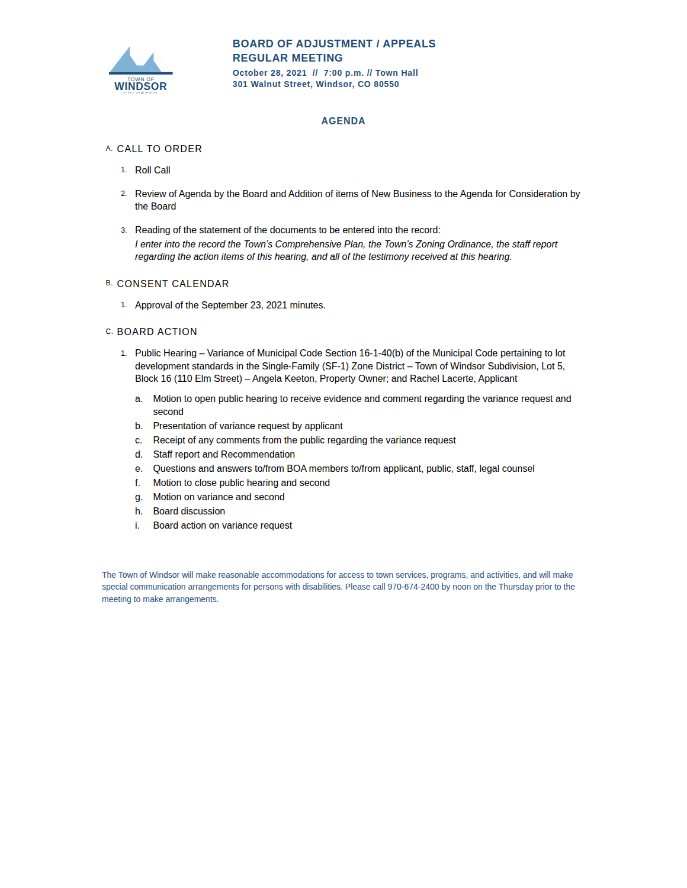TOWN OF WINDSOR COLORADO
BOARD OF ADJUSTMENT / APPEALS
REGULAR MEETING
October 28, 2021 // 7:00 p.m. // Town Hall
301 Walnut Street, Windsor, CO 80550
AGENDA
A. CALL TO ORDER
Roll Call
Review of Agenda by the Board and Addition of items of New Business to the Agenda for Consideration by the Board
Reading of the statement of the documents to be entered into the record: I enter into the record the Town’s Comprehensive Plan, the Town’s Zoning Ordinance, the staff report regarding the action items of this hearing, and all of the testimony received at this hearing.
B. CONSENT CALENDAR
Approval of the September 23, 2021 minutes.
C. BOARD ACTION
Public Hearing – Variance of Municipal Code Section 16-1-40(b) of the Municipal Code pertaining to lot development standards in the Single-Family (SF-1) Zone District – Town of Windsor Subdivision, Lot 5, Block 16 (110 Elm Street) – Angela Keeton, Property Owner; and Rachel Lacerte, Applicant
Motion to open public hearing to receive evidence and comment regarding the variance request and second
Presentation of variance request by applicant
Receipt of any comments from the public regarding the variance request
Staff report and Recommendation
Questions and answers to/from BOA members to/from applicant, public, staff, legal counsel
Motion to close public hearing and second
Motion on variance and second
Board discussion
Board action on variance request
The Town of Windsor will make reasonable accommodations for access to town services, programs, and activities, and will make special communication arrangements for persons with disabilities. Please call 970-674-2400 by noon on the Thursday prior to the meeting to make arrangements.